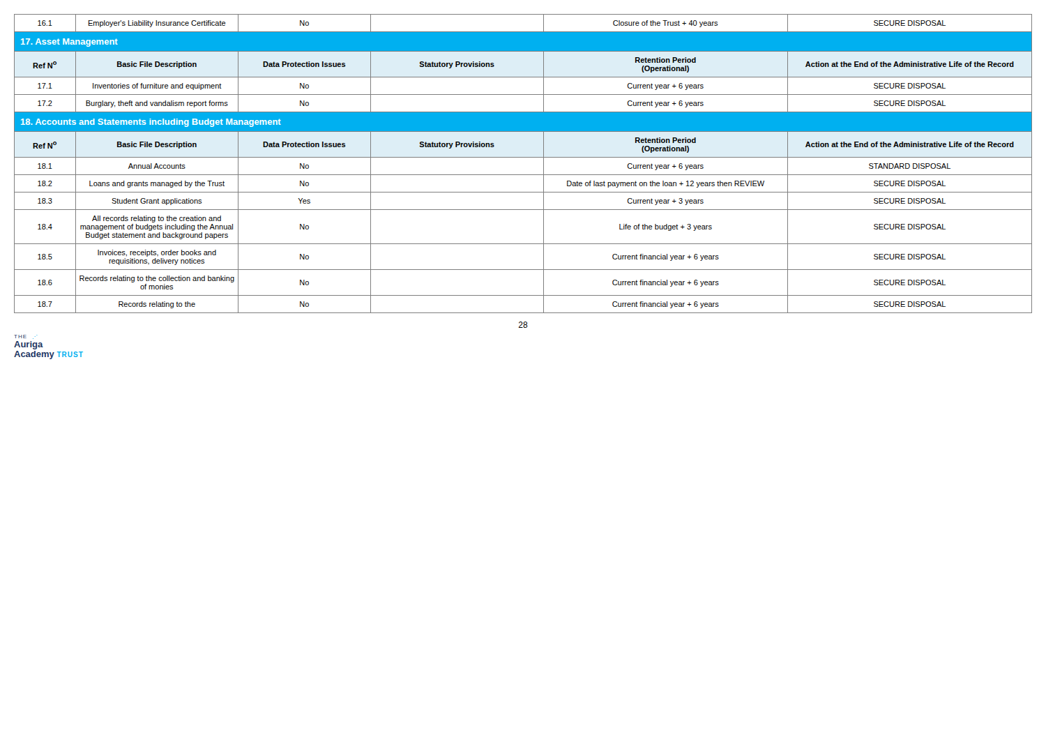| 16.1 | Employer's Liability Insurance Certificate | No | | Closure of the Trust + 40 years | SECURE DISPOSAL |
| 17. Asset Management |
| Ref N o | Basic File Description | Data Protection Issues | Statutory Provisions | Retention Period (Operational) | Action at the End of the Administrative Life of the Record |
| 17.1 | Inventories of furniture and equipment | No | | Current year + 6 years | SECURE DISPOSAL |
| 17.2 | Burglary, theft and vandalism report forms | No | | Current year + 6 years | SECURE DISPOSAL |
| 18. Accounts and Statements including Budget Management |
| Ref N o | Basic File Description | Data Protection Issues | Statutory Provisions | Retention Period (Operational) | Action at the End of the Administrative Life of the Record |
| 18.1 | Annual Accounts | No | | Current year + 6 years | STANDARD DISPOSAL |
| 18.2 | Loans and grants managed by the Trust | No | | Date of last payment on the loan + 12 years then REVIEW | SECURE DISPOSAL |
| 18.3 | Student Grant applications | Yes | | Current year + 3 years | SECURE DISPOSAL |
| 18.4 | All records relating to the creation and management of budgets including the Annual Budget statement and background papers | No | | Life of the budget + 3 years | SECURE DISPOSAL |
| 18.5 | Invoices, receipts, order books and requisitions, delivery notices | No | | Current financial year + 6 years | SECURE DISPOSAL |
| 18.6 | Records relating to the collection and banking of monies | No | | Current financial year + 6 years | SECURE DISPOSAL |
| 18.7 | Records relating to the | No | | Current financial year + 6 years | SECURE DISPOSAL |
28
THE ⋰
Auriga
Academy TRUST